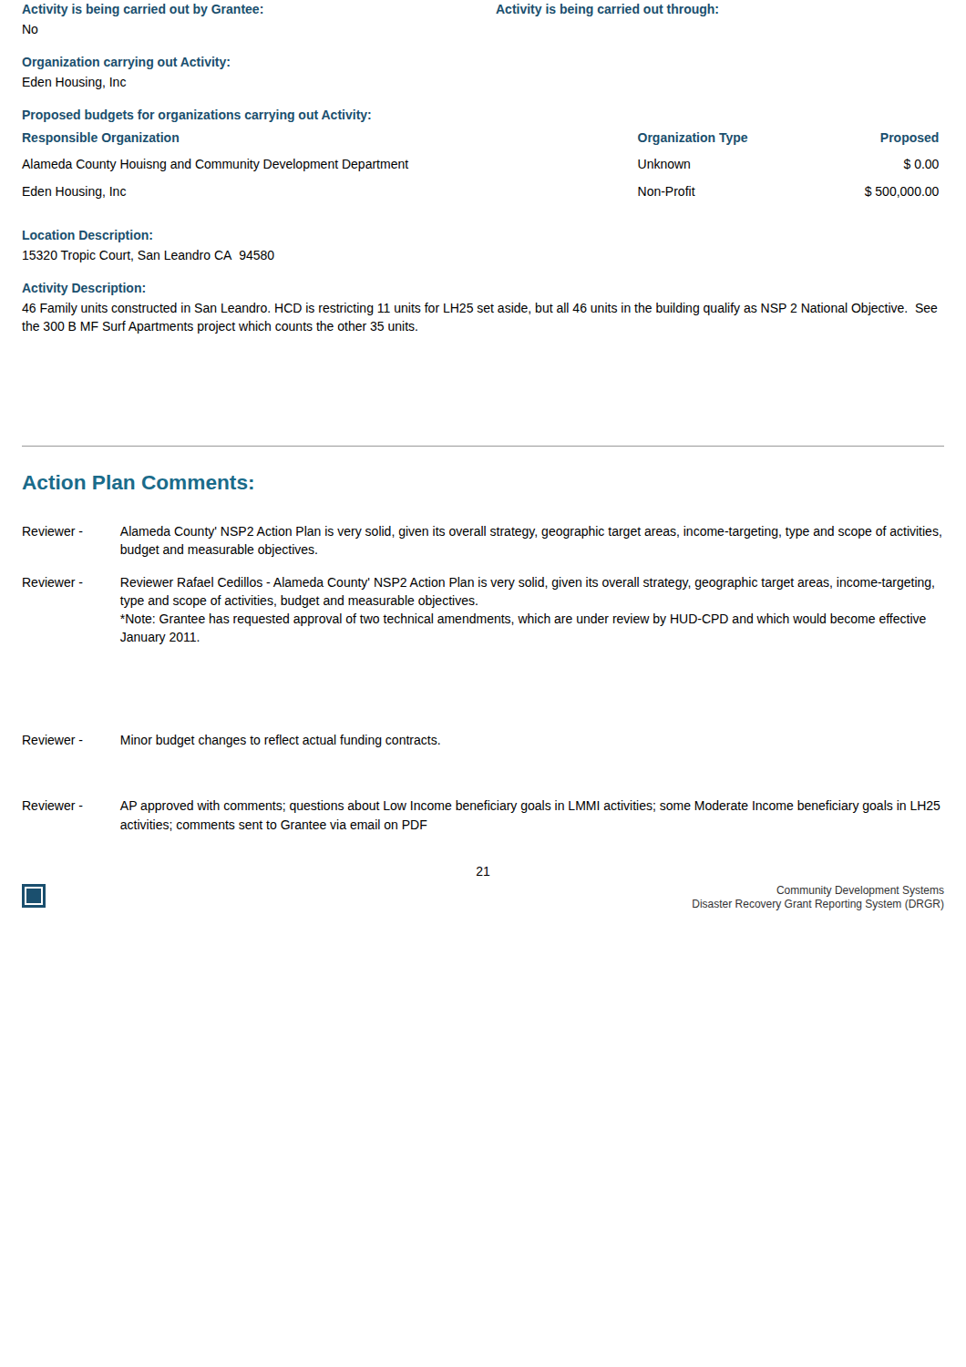Activity is being carried out by Grantee:
No
Activity is being carried out through:
Organization carrying out Activity:
Eden Housing, Inc
Proposed budgets for organizations carrying out Activity:
| Responsible Organization | Organization Type | Proposed |
| --- | --- | --- |
| Alameda County Houisng and Community Development Department | Unknown | $ 0.00 |
| Eden Housing, Inc | Non-Profit | $ 500,000.00 |
Location Description:
15320 Tropic Court, San Leandro CA 94580
Activity Description:
46 Family units constructed in San Leandro. HCD is restricting 11 units for LH25 set aside, but all 46 units in the building qualify as NSP 2 National Objective. See the 300 B MF Surf Apartments project which counts the other 35 units.
Action Plan Comments:
Reviewer -
Alameda County' NSP2 Action Plan is very solid, given its overall strategy, geographic target areas, income-targeting, type and scope of activities, budget and measurable objectives.
Reviewer -
Reviewer Rafael Cedillos - Alameda County' NSP2 Action Plan is very solid, given its overall strategy, geographic target areas, income-targeting, type and scope of activities, budget and measurable objectives.
*Note: Grantee has requested approval of two technical amendments, which are under review by HUD-CPD and which would become effective January 2011.
Reviewer -
Minor budget changes to reflect actual funding contracts.
Reviewer -
AP approved with comments; questions about Low Income beneficiary goals in LMMI activities; some Moderate Income beneficiary goals in LH25 activities; comments sent to Grantee via email on PDF
21
Community Development Systems
Disaster Recovery Grant Reporting System (DRGR)